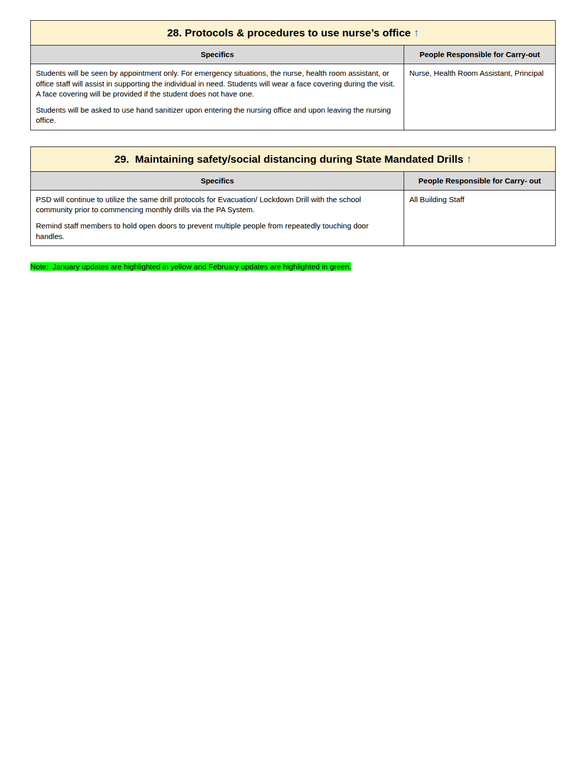28. Protocols & procedures to use nurse’s office ↑
| Specifics | People Responsible for Carry-out |
| --- | --- |
| Students will be seen by appointment only. For emergency situations, the nurse, health room assistant, or office staff will assist in supporting the individual in need. Students will wear a face covering during the visit. A face covering will be provided if the student does not have one. Students will be asked to use hand sanitizer upon entering the nursing office and upon leaving the nursing office. | Nurse, Health Room Assistant, Principal |
29. Maintaining safety/social distancing during State Mandated Drills ↑
| Specifics | People Responsible for Carry- out |
| --- | --- |
| PSD will continue to utilize the same drill protocols for Evacuation/ Lockdown Drill with the school community prior to commencing monthly drills via the PA System. Remind staff members to hold open doors to prevent multiple people from repeatedly touching door handles. | All Building Staff |
Note: January updates are highlighted in yellow and February updates are highlighted in green.